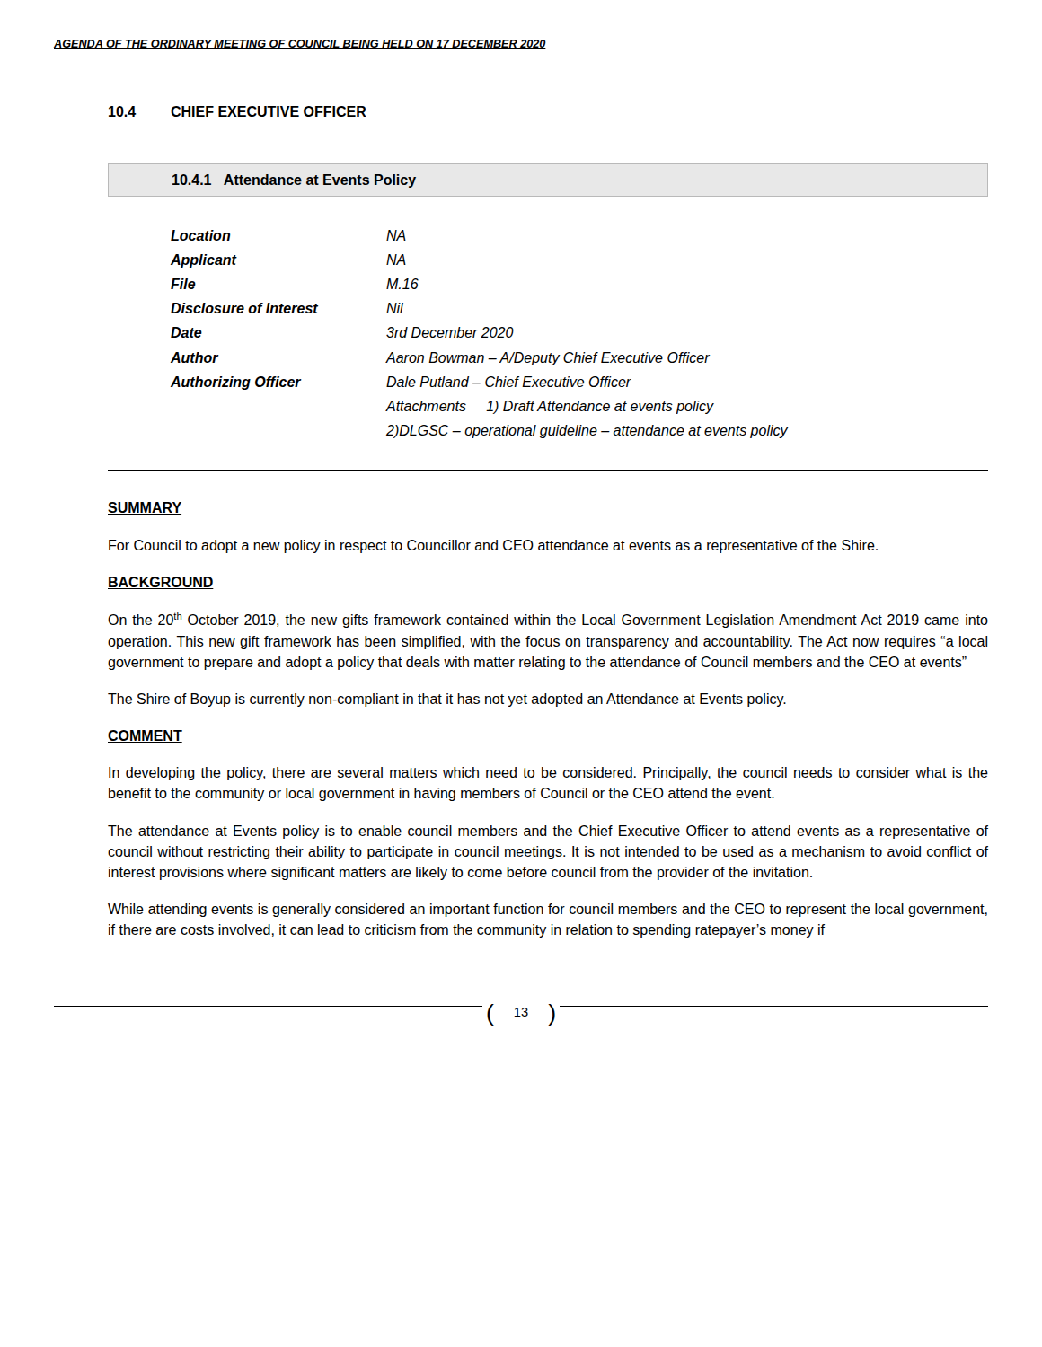AGENDA OF THE ORDINARY MEETING OF COUNCIL BEING HELD ON 17 DECEMBER 2020
10.4 CHIEF EXECUTIVE OFFICER
10.4.1 Attendance at Events Policy
| Location | NA |
| Applicant | NA |
| File | M.16 |
| Disclosure of Interest | Nil |
| Date | 3rd December 2020 |
| Author | Aaron Bowman – A/Deputy Chief Executive Officer |
| Authorizing Officer | Dale Putland – Chief Executive Officer |
| | Attachments 1) Draft Attendance at events policy |
| | 2)DLGSC – operational guideline – attendance at events policy |
SUMMARY
For Council to adopt a new policy in respect to Councillor and CEO attendance at events as a representative of the Shire.
BACKGROUND
On the 20th October 2019, the new gifts framework contained within the Local Government Legislation Amendment Act 2019 came into operation. This new gift framework has been simplified, with the focus on transparency and accountability. The Act now requires “a local government to prepare and adopt a policy that deals with matter relating to the attendance of Council members and the CEO at events”
The Shire of Boyup is currently non-compliant in that it has not yet adopted an Attendance at Events policy.
COMMENT
In developing the policy, there are several matters which need to be considered. Principally, the council needs to consider what is the benefit to the community or local government in having members of Council or the CEO attend the event.
The attendance at Events policy is to enable council members and the Chief Executive Officer to attend events as a representative of council without restricting their ability to participate in council meetings. It is not intended to be used as a mechanism to avoid conflict of interest provisions where significant matters are likely to come before council from the provider of the invitation.
While attending events is generally considered an important function for council members and the CEO to represent the local government, if there are costs involved, it can lead to criticism from the community in relation to spending ratepayer’s money if
(13)